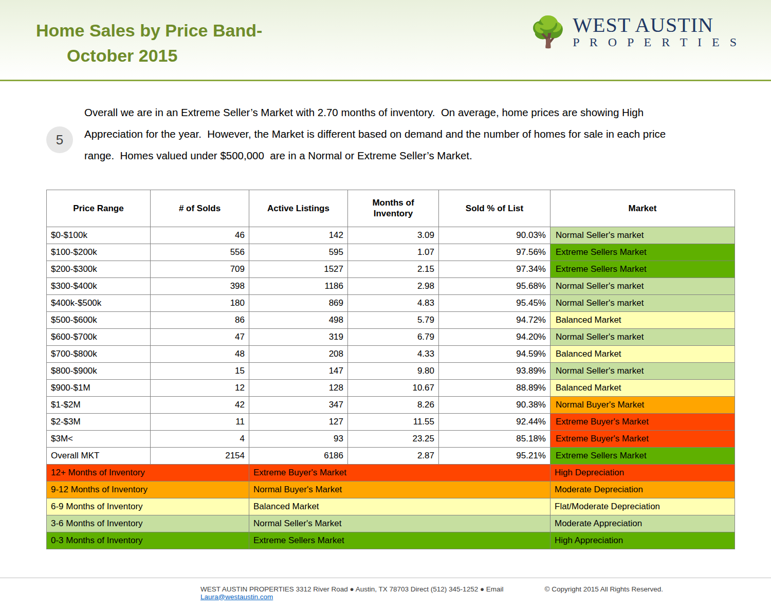7
Home Sales by Price Band-October 2015
🌳
WEST AUSTIN
P R O P E R T I E S
5
Overall we are in an Extreme Seller’s Market with 2.70 months of inventory. On average, home prices are showing High Appreciation for the year. However, the Market is different based on demand and the number of homes for sale in each price range. Homes valued under $500,000 are in a Normal or Extreme Seller’s Market.
| Price Range | # of Solds | Active Listings | Months of Inventory | Sold % of List | Market |
| --- | --- | --- | --- | --- | --- |
| $0-$100k | 46 | 142 | 3.09 | 90.03% | Normal Seller's market |
| $100-$200k | 556 | 595 | 1.07 | 97.56% | Extreme Sellers Market |
| $200-$300k | 709 | 1527 | 2.15 | 97.34% | Extreme Sellers Market |
| $300-$400k | 398 | 1186 | 2.98 | 95.68% | Normal Seller's market |
| $400k-$500k | 180 | 869 | 4.83 | 95.45% | Normal Seller's market |
| $500-$600k | 86 | 498 | 5.79 | 94.72% | Balanced Market |
| $600-$700k | 47 | 319 | 6.79 | 94.20% | Normal Seller's market |
| $700-$800k | 48 | 208 | 4.33 | 94.59% | Balanced Market |
| $800-$900k | 15 | 147 | 9.80 | 93.89% | Normal Seller's market |
| $900-$1M | 12 | 128 | 10.67 | 88.89% | Balanced Market |
| $1-$2M | 42 | 347 | 8.26 | 90.38% | Normal Buyer's Market |
| $2-$3M | 11 | 127 | 11.55 | 92.44% | Extreme Buyer's Market |
| $3M< | 4 | 93 | 23.25 | 85.18% | Extreme Buyer's Market |
| Overall MKT | 2154 | 6186 | 2.87 | 95.21% | Extreme Sellers Market |
| 12+ Months of Inventory | Extreme Buyer's Market | High Depreciation |
| 9-12 Months of Inventory | Normal Buyer's Market | Moderate Depreciation |
| 6-9 Months of Inventory | Balanced Market | Flat/Moderate Depreciation |
| 3-6 Months of Inventory | Normal Seller's Market | Moderate Appreciation |
| 0-3 Months of Inventory | Extreme Sellers Market | High Appreciation |
WEST AUSTIN PROPERTIES 3312 River Road ● Austin, TX 78703 Direct (512) 345-1252 ● Email Laura@westaustin.com
© Copyright 2015 All Rights Reserved.